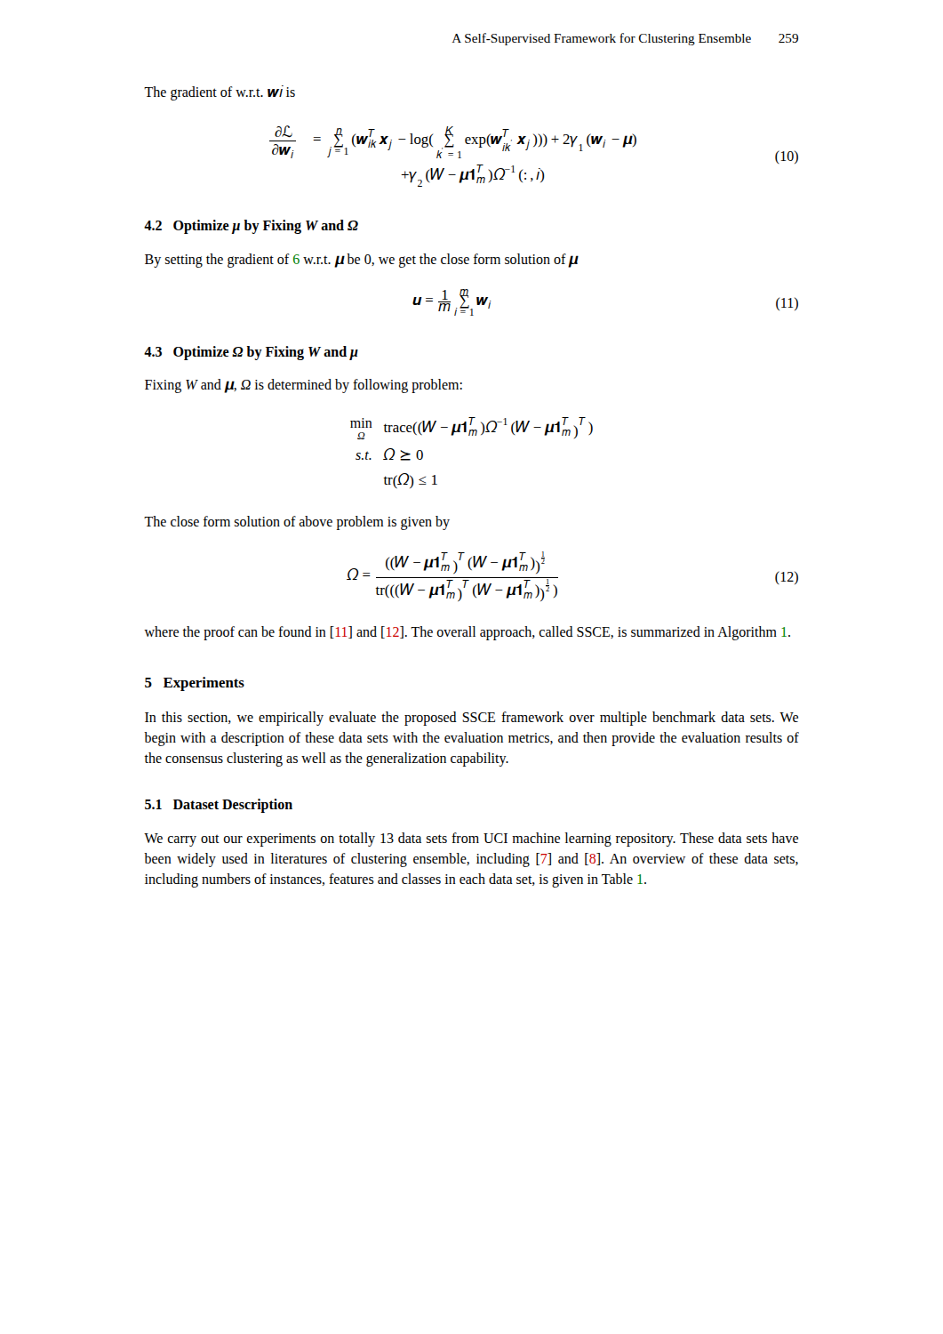A Self-Supervised Framework for Clustering Ensemble259
The gradient of w.r.t. 𝒘i is
∂ℒ ∂𝒘i = ∑ j=1 n ( 𝒘ikT 𝒙j − log ( ∑ k′=1 K exp ( 𝒘ik′T 𝒙j ))) + 2γ1 (𝒘i−𝝁) + γ2 (W−𝝁𝟏mT) Ω−1 (:,i)
(10)
4.2 Optimize μ by Fixing W and Ω
By setting the gradient of 6 w.r.t. 𝝁 be 0, we get the close form solution of 𝝁
𝒖 = 1m ∑ i=1 m 𝒘i
(11)
4.3 Optimize Ω by Fixing W and μ
Fixing W and 𝝁, Ω is determined by following problem:
min Ω
trace((W−𝝁𝟏mT) Ω−1 (W−𝝁𝟏mT)T)
s.t.
Ω⪰0
tr(Ω)≤1
The close form solution of above problem is given by
Ω = ((W−𝝁𝟏mT)T (W−𝝁𝟏mT))12 tr(((W−𝝁𝟏mT)T (W−𝝁𝟏mT))12)
(12)
where the proof can be found in [11] and [12]. The overall approach, called SSCE, is summarized in Algorithm 1.
5 Experiments
In this section, we empirically evaluate the proposed SSCE framework over multiple benchmark data sets. We begin with a description of these data sets with the evaluation metrics, and then provide the evaluation results of the consensus clustering as well as the generalization capability.
5.1 Dataset Description
We carry out our experiments on totally 13 data sets from UCI machine learning repository. These data sets have been widely used in literatures of clustering ensemble, including [7] and [8]. An overview of these data sets, including numbers of instances, features and classes in each data set, is given in Table 1.